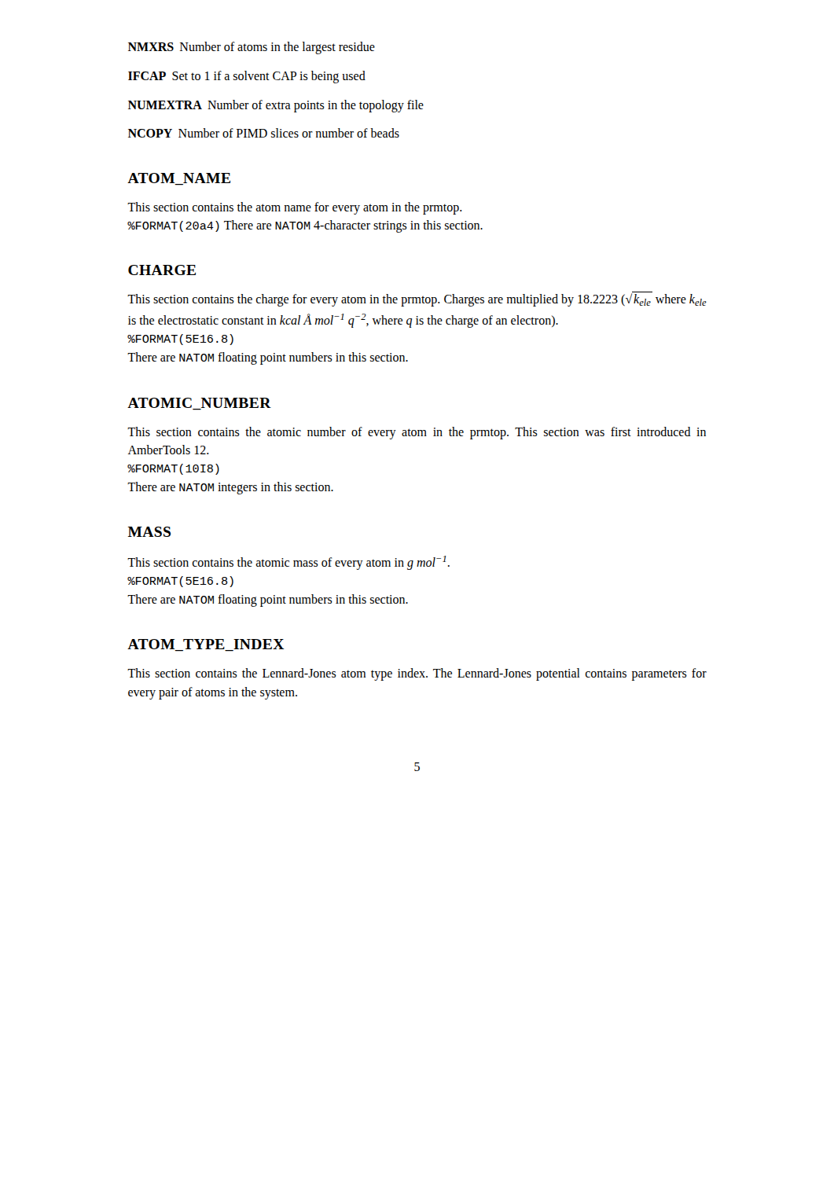NMXRS
Number of atoms in the largest residue
IFCAP
Set to 1 if a solvent CAP is being used
NUMEXTRA
Number of extra points in the topology file
NCOPY
Number of PIMD slices or number of beads
ATOM_NAME
This section contains the atom name for every atom in the prmtop.
%FORMAT(20a4) There are NATOM 4-character strings in this section.
CHARGE
This section contains the charge for every atom in the prmtop. Charges are multiplied by 18.2223 (√kele where kele is the electrostatic constant in kcal Å mol−1 q−2, where q is the charge of an electron).
%FORMAT(5E16.8)
There are NATOM floating point numbers in this section.
ATOMIC_NUMBER
This section contains the atomic number of every atom in the prmtop. This section was first introduced in AmberTools 12.
%FORMAT(10I8)
There are NATOM integers in this section.
MASS
This section contains the atomic mass of every atom in g mol−1.
%FORMAT(5E16.8)
There are NATOM floating point numbers in this section.
ATOM_TYPE_INDEX
This section contains the Lennard-Jones atom type index. The Lennard-Jones potential contains parameters for every pair of atoms in the system.
5